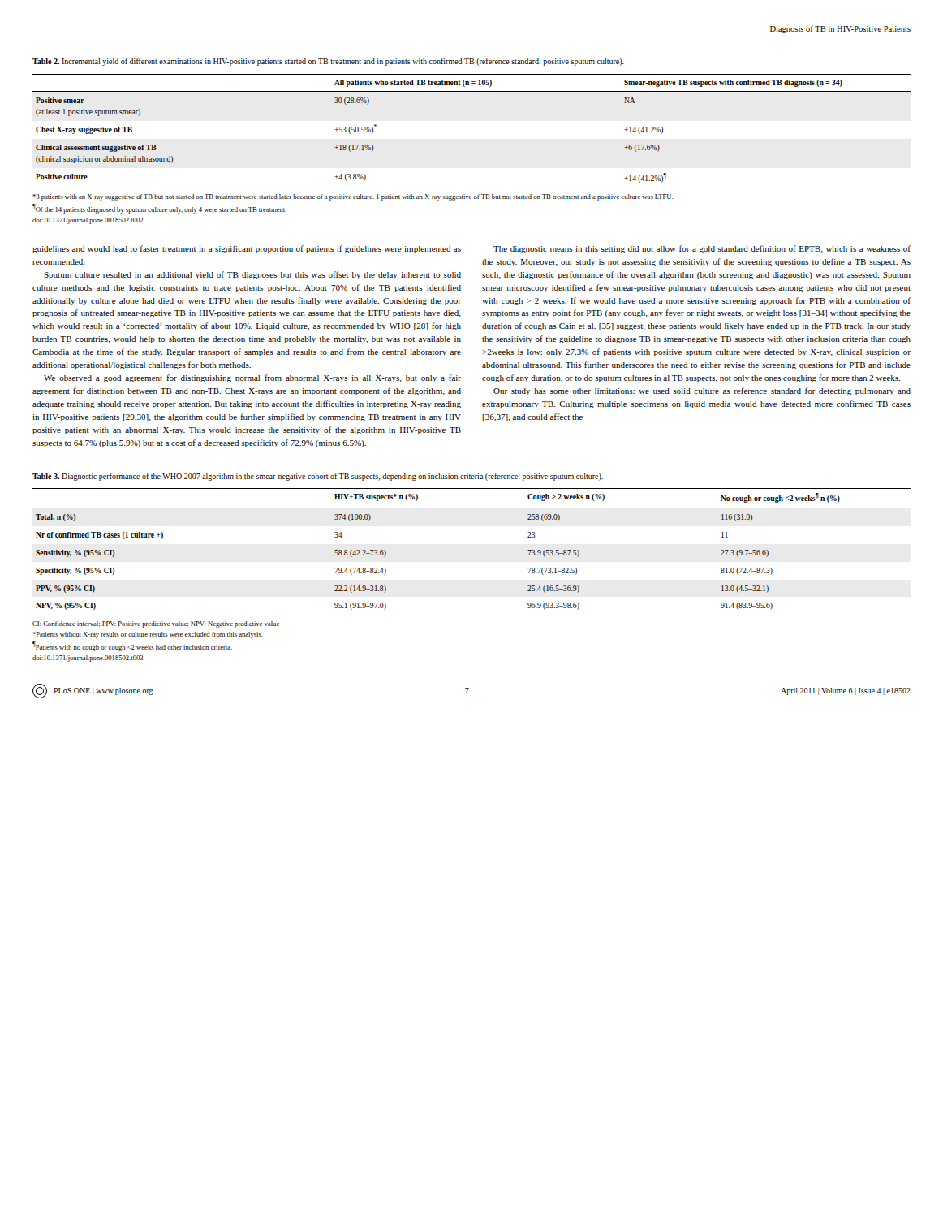Diagnosis of TB in HIV-Positive Patients
Table 2. Incremental yield of different examinations in HIV-positive patients started on TB treatment and in patients with confirmed TB (reference standard: positive sputum culture).
| | All patients who started TB treatment (n = 105) | Smear-negative TB suspects with confirmed TB diagnosis (n = 34) |
| --- | --- | --- |
| Positive smear (at least 1 positive sputum smear) | 30 (28.6%) | NA |
| Chest X-ray suggestive of TB | +53 (50.5%) * | +14 (41.2%) |
| Clinical assessment suggestive of TB (clinical suspicion or abdominal ultrasound) | +18 (17.1%) | +6 (17.6%) |
| Positive culture | +4 (3.8%) | +14 (41.2%) ¶ |
*3 patients with an X-ray suggestive of TB but not started on TB treatment were started later because of a positive culture. 1 patient with an X-ray suggestive of TB but not started on TB treatment and a positive culture was LTFU.
¶Of the 14 patients diagnosed by sputum culture only, only 4 were started on TB treatment.
doi:10.1371/journal.pone.0018502.t002
guidelines and would lead to faster treatment in a significant proportion of patients if guidelines were implemented as recommended.
Sputum culture resulted in an additional yield of TB diagnoses but this was offset by the delay inherent to solid culture methods and the logistic constraints to trace patients post-hoc. About 70% of the TB patients identified additionally by culture alone had died or were LTFU when the results finally were available. Considering the poor prognosis of untreated smear-negative TB in HIV-positive patients we can assume that the LTFU patients have died, which would result in a ‘corrected’ mortality of about 10%. Liquid culture, as recommended by WHO [28] for high burden TB countries, would help to shorten the detection time and probably the mortality, but was not available in Cambodia at the time of the study. Regular transport of samples and results to and from the central laboratory are additional operational/logistical challenges for both methods.
We observed a good agreement for distinguishing normal from abnormal X-rays in all X-rays, but only a fair agreement for distinction between TB and non-TB. Chest X-rays are an important component of the algorithm, and adequate training should receive proper attention. But taking into account the difficulties in interpreting X-ray reading in HIV-positive patients [29,30], the algorithm could be further simplified by commencing TB treatment in any HIV positive patient with an abnormal X-ray. This would increase the sensitivity of the algorithm in HIV-positive TB suspects to 64.7% (plus 5.9%) but at a cost of a decreased specificity of 72.9% (minus 6.5%).
The diagnostic means in this setting did not allow for a gold standard definition of EPTB, which is a weakness of the study. Moreover, our study is not assessing the sensitivity of the screening questions to define a TB suspect. As such, the diagnostic performance of the overall algorithm (both screening and diagnostic) was not assessed. Sputum smear microscopy identified a few smear-positive pulmonary tuberculosis cases among patients who did not present with cough > 2 weeks. If we would have used a more sensitive screening approach for PTB with a combination of symptoms as entry point for PTB (any cough, any fever or night sweats, or weight loss [31–34] without specifying the duration of cough as Cain et al. [35] suggest, these patients would likely have ended up in the PTB track. In our study the sensitivity of the guideline to diagnose TB in smear-negative TB suspects with other inclusion criteria than cough >2weeks is low: only 27.3% of patients with positive sputum culture were detected by X-ray, clinical suspicion or abdominal ultrasound. This further underscores the need to either revise the screening questions for PTB and include cough of any duration, or to do sputum cultures in al TB suspects, not only the ones coughing for more than 2 weeks.
Our study has some other limitations: we used solid culture as reference standard for detecting pulmonary and extrapulmonary TB. Culturing multiple specimens on liquid media would have detected more confirmed TB cases [36,37], and could affect the
Table 3. Diagnostic performance of the WHO 2007 algorithm in the smear-negative cohort of TB suspects, depending on inclusion criteria (reference: positive sputum culture).
| | HIV+TB suspects* n (%) | Cough > 2 weeks n (%) | No cough or cough <2 weeks ¶ n (%) |
| --- | --- | --- | --- |
| Total, n (%) | 374 (100.0) | 258 (69.0) | 116 (31.0) |
| Nr of confirmed TB cases (1 culture +) | 34 | 23 | 11 |
| Sensitivity, % (95% CI) | 58.8 (42.2–73.6) | 73.9 (53.5–87.5) | 27.3 (9.7–56.6) |
| Specificity, % (95% CI) | 79.4 (74.8–82.4) | 78.7(73.1–82.5) | 81.0 (72.4–87.3) |
| PPV, % (95% CI) | 22.2 (14.9–31.8) | 25.4 (16.5–36.9) | 13.0 (4.5–32.1) |
| NPV, % (95% CI) | 95.1 (91.9–97.0) | 96.9 (93.3–98.6) | 91.4 (83.9–95.6) |
CI: Confidence interval; PPV: Positive predictive value; NPV: Negative predictive value
*Patients without X-ray results or culture results were excluded from this analysis.
¶Patients with no cough or cough <2 weeks had other inclusion criteria.
doi:10.1371/journal.pone.0018502.t003
PLoS ONE | www.plosone.org
7
April 2011 | Volume 6 | Issue 4 | e18502